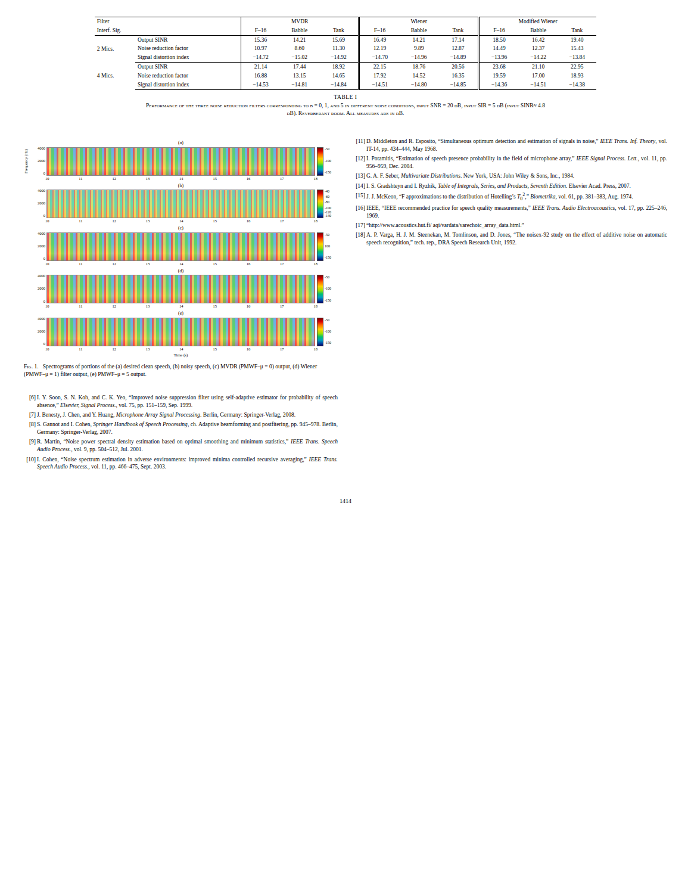| Filter | MVDR | Wiener | Modified Wiener |
| Interf. Sig. | F–16 | Babble | Tank | F–16 | Babble | Tank | F–16 | Babble | Tank |
| 2 Mics. | Output SINR | 15.36 | 14.21 | 15.69 | 16.49 | 14.21 | 17.14 | 18.50 | 16.42 | 19.40 |
| Noise reduction factor | 10.97 | 8.60 | 11.30 | 12.19 | 9.89 | 12.87 | 14.49 | 12.37 | 15.43 |
| Signal distortion index | −14.72 | −15.02 | −14.92 | −14.70 | −14.96 | −14.89 | −13.96 | −14.22 | −13.84 |
| 4 Mics. | Output SINR | 21.14 | 17.44 | 18.92 | 22.15 | 18.76 | 20.56 | 23.68 | 21.10 | 22.95 |
| Noise reduction factor | 16.88 | 13.15 | 14.65 | 17.92 | 14.52 | 16.35 | 19.59 | 17.00 | 18.93 |
| Signal distortion index | −14.53 | −14.81 | −14.84 | −14.51 | −14.80 | −14.85 | −14.36 | −14.51 | −14.38 |
TABLE I
Performance of the three noise reduction filters corresponding to β = 0, 1, and 5 in different noise conditions, input SNR = 20 dB, input SIR = 5 dB (input SINR≈ 4.8 dB). Reverberant room. All measures are in dB.
(a)
Frequency (Hz)
4000 2000 0
-50 -100 -150
101112131415161718
(b)
4000 2000 0
-40 -60 -80 -100 -120 -140
101112131415161718
(c)
4000 2000 0
-50 100 -150
101112131415161718
(d)
4000 2000 0
-50 -100 -150
101112131415161718
(e)
4000 2000 0
-50 -100 -150
101112131415161718
Time (s)
Fig. 1. Spectrograms of portions of the (a) desired clean speech, (b) noisy speech, (c) MVDR (PMWF–μ = 0) output, (d) Wiener (PMWF–μ = 1) filter output, (e) PMWF–μ = 5 output.
[6] I. Y. Soon, S. N. Koh, and C. K. Yeo, “Improved noise suppression filter using self-adaptive estimator for probability of speech absence,” Elsevier, Signal Process., vol. 75, pp. 151–159, Sep. 1999.
[7] J. Benesty, J. Chen, and Y. Huang, Microphone Array Signal Processing. Berlin, Germany: Springer-Verlag, 2008.
[8] S. Gannot and I. Cohen, Springer Handbook of Speech Processing, ch. Adaptive beamforming and postfitering, pp. 945–978. Berlin, Germany: Springer-Verlag, 2007.
[9] R. Martin, “Noise power spectral density estimation based on optimal smoothing and minimum statistics,” IEEE Trans. Speech Audio Process., vol. 9, pp. 504–512, Jul. 2001.
[10] I. Cohen, “Noise spectrum estimation in adverse environments: improved minima controlled recursive averaging,” IEEE Trans. Speech Audio Process., vol. 11, pp. 466–475, Sept. 2003.
[11] D. Middleton and R. Esposito, “Simultaneous optimum detection and estimation of signals in noise,” IEEE Trans. Inf. Theory, vol. IT-14, pp. 434–444, May 1968.
[12] I. Potamitis, “Estimation of speech presence probability in the field of microphone array,” IEEE Signal Process. Lett., vol. 11, pp. 956–959, Dec. 2004.
[13] G. A. F. Seber, Multivariate Distributions. New York, USA: John Wiley & Sons, Inc., 1984.
[14] I. S. Gradshteyn and I. Ryzhik, Table of Integrals, Series, and Products, Seventh Edition. Elsevier Acad. Press, 2007.
[15] J. J. McKeon, “F approximations to the distribution of Hotelling’s T02,” Biometrika, vol. 61, pp. 381–383, Aug. 1974.
[16] IEEE, “IEEE recommended practice for speech quality measurements,” IEEE Trans. Audio Electroacoustics, vol. 17, pp. 225–246, 1969.
[17]“http://www.acoustics.hut.fi/ aqi/vardata/varechoic_array_data.html.”
[18] A. P. Varga, H. J. M. Steenekan, M. Tomlinson, and D. Jones, “The noisex-92 study on the effect of additive noise on automatic speech recognition,” tech. rep., DRA Speech Research Unit, 1992.
1414